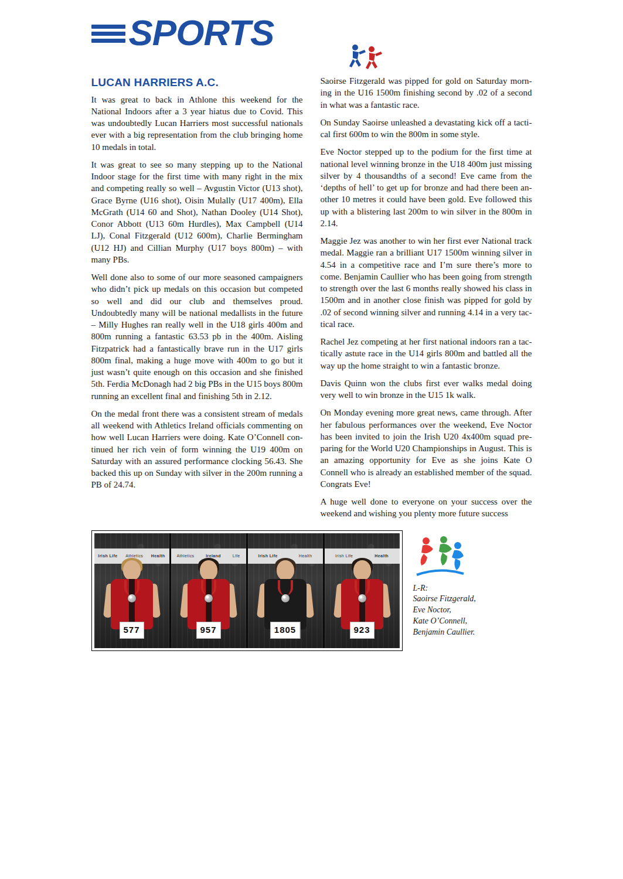SPORTS
LUCAN HARRIERS A.C.
It was great to back in Athlone this weekend for the National Indoors after a 3 year hiatus due to Covid. This was undoubtedly Lucan Harriers most successful nationals ever with a big representation from the club bringing home 10 medals in total.
It was great to see so many stepping up to the National Indoor stage for the first time with many right in the mix and competing really so well – Avgustin Victor (U13 shot), Grace Byrne (U16 shot), Oisin Mulally (U17 400m), Ella McGrath (U14 60 and Shot), Nathan Dooley (U14 Shot), Conor Abbott (U13 60m Hurdles), Max Campbell (U14 LJ), Conal Fitzgerald (U12 600m), Charlie Bermingham (U12 HJ) and Cillian Murphy (U17 boys 800m) – with many PBs.
Well done also to some of our more seasoned campaigners who didn’t pick up medals on this occasion but competed so well and did our club and themselves proud. Undoubtedly many will be national medallists in the future – Milly Hughes ran really well in the U18 girls 400m and 800m running a fantastic 63.53 pb in the 400m. Aisling Fitzpatrick had a fantastically brave run in the U17 girls 800m final, making a huge move with 400m to go but it just wasn’t quite enough on this occasion and she finished 5th. Ferdia McDonagh had 2 big PBs in the U15 boys 800m running an excellent final and finishing 5th in 2.12.
On the medal front there was a consistent stream of medals all weekend with Athletics Ireland officials commenting on how well Lucan Harriers were doing. Kate O’Connell continued her rich vein of form winning the U19 400m on Saturday with an assured performance clocking 56.43. She backed this up on Sunday with silver in the 200m running a PB of 24.74.
Saoirse Fitzgerald was pipped for gold on Saturday morning in the U16 1500m finishing second by .02 of a second in what was a fantastic race.
On Sunday Saoirse unleashed a devastating kick off a tactical first 600m to win the 800m in some style.
Eve Noctor stepped up to the podium for the first time at national level winning bronze in the U18 400m just missing silver by 4 thousandths of a second! Eve came from the ‘depths of hell’ to get up for bronze and had there been another 10 metres it could have been gold. Eve followed this up with a blistering last 200m to win silver in the 800m in 2.14.
Maggie Jez was another to win her first ever National track medal. Maggie ran a brilliant U17 1500m winning silver in 4.54 in a competitive race and I’m sure there’s more to come. Benjamin Caullier who has been going from strength to strength over the last 6 months really showed his class in 1500m and in another close finish was pipped for gold by .02 of second winning silver and running 4.14 in a very tactical race.
Rachel Jez competing at her first national indoors ran a tactically astute race in the U14 girls 800m and battled all the way up the home straight to win a fantastic bronze.
Davis Quinn won the clubs first ever walks medal doing very well to win bronze in the U15 1k walk.
On Monday evening more great news, came through. After her fabulous performances over the weekend, Eve Noctor has been invited to join the Irish U20 4x400m squad preparing for the World U20 Championships in August. This is an amazing opportunity for Eve as she joins Kate O Connell who is already an established member of the squad. Congrats Eve!
A huge well done to everyone on your success over the weekend and wishing you plenty more future success
Irish Life Athletics Health
577
Athletics Ireland Life
957
Irish Life Health
1805
Irish Life Health
923
L-R:
Saoirse Fitzgerald,
Eve Noctor,
Kate O’Connell,
Benjamin Caullier.